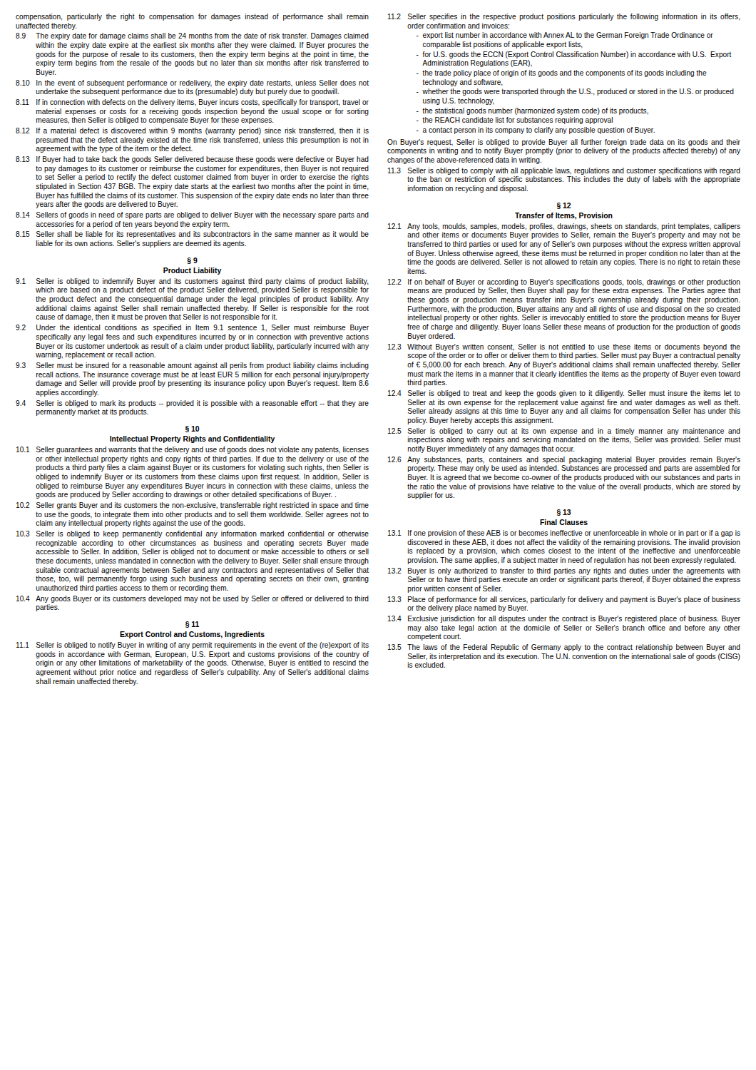compensation, particularly the right to compensation for damages instead of performance shall remain unaffected thereby.
8.9
The expiry date for damage claims shall be 24 months from the date of risk transfer. Damages claimed within the expiry date expire at the earliest six months after they were claimed. If Buyer procures the goods for the purpose of resale to its customers, then the expiry term begins at the point in time, the expiry term begins from the resale of the goods but no later than six months after risk transferred to Buyer.
8.10
In the event of subsequent performance or redelivery, the expiry date restarts, unless Seller does not undertake the subsequent performance due to its (presumable) duty but purely due to goodwill.
8.11
If in connection with defects on the delivery items, Buyer incurs costs, specifically for transport, travel or material expenses or costs for a receiving goods inspection beyond the usual scope or for sorting measures, then Seller is obliged to compensate Buyer for these expenses.
8.12
If a material defect is discovered within 9 months (warranty period) since risk transferred, then it is presumed that the defect already existed at the time risk transferred, unless this presumption is not in agreement with the type of the item or the defect.
8.13
If Buyer had to take back the goods Seller delivered because these goods were defective or Buyer had to pay damages to its customer or reimburse the customer for expenditures, then Buyer is not required to set Seller a period to rectify the defect customer claimed from buyer in order to exercise the rights stipulated in Section 437 BGB. The expiry date starts at the earliest two months after the point in time, Buyer has fulfilled the claims of its customer. This suspension of the expiry date ends no later than three years after the goods are delivered to Buyer.
8.14
Sellers of goods in need of spare parts are obliged to deliver Buyer with the necessary spare parts and accessories for a period of ten years beyond the expiry term.
8.15
Seller shall be liable for its representatives and its subcontractors in the same manner as it would be liable for its own actions. Seller's suppliers are deemed its agents.
§ 9
Product Liability
9.1
Seller is obliged to indemnify Buyer and its customers against third party claims of product liability, which are based on a product defect of the product Seller delivered, provided Seller is responsible for the product defect and the consequential damage under the legal principles of product liability. Any additional claims against Seller shall remain unaffected thereby. If Seller is responsible for the root cause of damage, then it must be proven that Seller is not responsible for it.
9.2
Under the identical conditions as specified in Item 9.1 sentence 1, Seller must reimburse Buyer specifically any legal fees and such expenditures incurred by or in connection with preventive actions Buyer or its customer undertook as result of a claim under product liability, particularly incurred with any warning, replacement or recall action.
9.3
Seller must be insured for a reasonable amount against all perils from product liability claims including recall actions. The insurance coverage must be at least EUR 5 million for each personal injury/property damage and Seller will provide proof by presenting its insurance policy upon Buyer's request. Item 8.6 applies accordingly.
9.4
Seller is obliged to mark its products -- provided it is possible with a reasonable effort -- that they are permanently market at its products.
§ 10
Intellectual Property Rights and Confidentiality
10.1
Seller guarantees and warrants that the delivery and use of goods does not violate any patents, licenses or other intellectual property rights and copy rights of third parties. If due to the delivery or use of the products a third party files a claim against Buyer or its customers for violating such rights, then Seller is obliged to indemnify Buyer or its customers from these claims upon first request. In addition, Seller is obliged to reimburse Buyer any expenditures Buyer incurs in connection with these claims, unless the goods are produced by Seller according to drawings or other detailed specifications of Buyer. .
10.2
Seller grants Buyer and its customers the non-exclusive, transferrable right restricted in space and time to use the goods, to integrate them into other products and to sell them worldwide. Seller agrees not to claim any intellectual property rights against the use of the goods.
10.3
Seller is obliged to keep permanently confidential any information marked confidential or otherwise recognizable according to other circumstances as business and operating secrets Buyer made accessible to Seller. In addition, Seller is obliged not to document or make accessible to others or sell these documents, unless mandated in connection with the delivery to Buyer. Seller shall ensure through suitable contractual agreements between Seller and any contractors and representatives of Seller that those, too, will permanently forgo using such business and operating secrets on their own, granting unauthorized third parties access to them or recording them.
10.4
Any goods Buyer or its customers developed may not be used by Seller or offered or delivered to third parties.
§ 11
Export Control and Customs, Ingredients
11.1
Seller is obliged to notify Buyer in writing of any permit requirements in the event of the (re)export of its goods in accordance with German, European, U.S. Export and customs provisions of the country of origin or any other limitations of marketability of the goods. Otherwise, Buyer is entitled to rescind the agreement without prior notice and regardless of Seller's culpability. Any of Seller's additional claims shall remain unaffected thereby.
11.2
Seller specifies in the respective product positions particularly the following information in its offers, order confirmation and invoices:
export list number in accordance with Annex AL to the German Foreign Trade Ordinance or comparable list positions of applicable export lists,
for U.S. goods the ECCN (Export Control Classification Number) in accordance with U.S. Export Administration Regulations (EAR),
the trade policy place of origin of its goods and the components of its goods including the technology and software,
whether the goods were transported through the U.S., produced or stored in the U.S. or produced using U.S. technology,
the statistical goods number (harmonized system code) of its products,
the REACH candidate list for substances requiring approval
a contact person in its company to clarify any possible question of Buyer.
On Buyer's request, Seller is obliged to provide Buyer all further foreign trade data on its goods and their components in writing and to notify Buyer promptly (prior to delivery of the products affected thereby) of any changes of the above-referenced data in writing.
11.3
Seller is obliged to comply with all applicable laws, regulations and customer specifications with regard to the ban or restriction of specific substances. This includes the duty of labels with the appropriate information on recycling and disposal.
§ 12
Transfer of Items, Provision
12.1
Any tools, moulds, samples, models, profiles, drawings, sheets on standards, print templates, callipers and other items or documents Buyer provides to Seller, remain the Buyer's property and may not be transferred to third parties or used for any of Seller's own purposes without the express written approval of Buyer. Unless otherwise agreed, these items must be returned in proper condition no later than at the time the goods are delivered. Seller is not allowed to retain any copies. There is no right to retain these items.
12.2
If on behalf of Buyer or according to Buyer's specifications goods, tools, drawings or other production means are produced by Seller, then Buyer shall pay for these extra expenses. The Parties agree that these goods or production means transfer into Buyer's ownership already during their production. Furthermore, with the production, Buyer attains any and all rights of use and disposal on the so created intellectual property or other rights. Seller is irrevocably entitled to store the production means for Buyer free of charge and diligently. Buyer loans Seller these means of production for the production of goods Buyer ordered.
12.3
Without Buyer's written consent, Seller is not entitled to use these items or documents beyond the scope of the order or to offer or deliver them to third parties. Seller must pay Buyer a contractual penalty of € 5,000.00 for each breach. Any of Buyer's additional claims shall remain unaffected thereby. Seller must mark the items in a manner that it clearly identifies the items as the property of Buyer even toward third parties.
12.4
Seller is obliged to treat and keep the goods given to it diligently. Seller must insure the items let to Seller at its own expense for the replacement value against fire and water damages as well as theft. Seller already assigns at this time to Buyer any and all claims for compensation Seller has under this policy. Buyer hereby accepts this assignment.
12.5
Seller is obliged to carry out at its own expense and in a timely manner any maintenance and inspections along with repairs and servicing mandated on the items, Seller was provided. Seller must notify Buyer immediately of any damages that occur.
12.6
Any substances, parts, containers and special packaging material Buyer provides remain Buyer's property. These may only be used as intended. Substances are processed and parts are assembled for Buyer. It is agreed that we become co-owner of the products produced with our substances and parts in the ratio the value of provisions have relative to the value of the overall products, which are stored by supplier for us.
§ 13
Final Clauses
13.1
If one provision of these AEB is or becomes ineffective or unenforceable in whole or in part or if a gap is discovered in these AEB, it does not affect the validity of the remaining provisions. The invalid provision is replaced by a provision, which comes closest to the intent of the ineffective and unenforceable provision. The same applies, if a subject matter in need of regulation has not been expressly regulated.
13.2
Buyer is only authorized to transfer to third parties any rights and duties under the agreements with Seller or to have third parties execute an order or significant parts thereof, if Buyer obtained the express prior written consent of Seller.
13.3
Place of performance for all services, particularly for delivery and payment is Buyer's place of business or the delivery place named by Buyer.
13.4
Exclusive jurisdiction for all disputes under the contract is Buyer's registered place of business. Buyer may also take legal action at the domicile of Seller or Seller's branch office and before any other competent court.
13.5
The laws of the Federal Republic of Germany apply to the contract relationship between Buyer and Seller, its interpretation and its execution. The U.N. convention on the international sale of goods (CISG) is excluded.